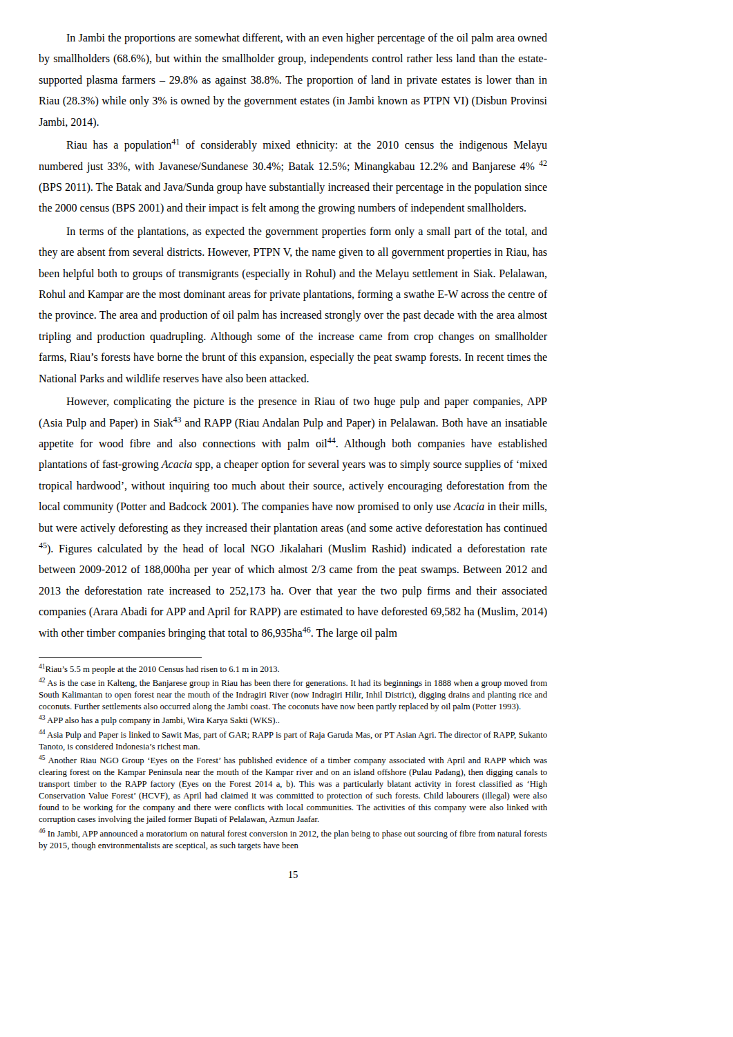In Jambi the proportions are somewhat different, with an even higher percentage of the oil palm area owned by smallholders (68.6%), but within the smallholder group, independents control rather less land than the estate-supported plasma farmers – 29.8% as against 38.8%. The proportion of land in private estates is lower than in Riau (28.3%) while only 3% is owned by the government estates (in Jambi known as PTPN VI) (Disbun Provinsi Jambi, 2014).
Riau has a population41 of considerably mixed ethnicity: at the 2010 census the indigenous Melayu numbered just 33%, with Javanese/Sundanese 30.4%; Batak 12.5%; Minangkabau 12.2% and Banjarese 4% 42 (BPS 2011). The Batak and Java/Sunda group have substantially increased their percentage in the population since the 2000 census (BPS 2001) and their impact is felt among the growing numbers of independent smallholders.
In terms of the plantations, as expected the government properties form only a small part of the total, and they are absent from several districts. However, PTPN V, the name given to all government properties in Riau, has been helpful both to groups of transmigrants (especially in Rohul) and the Melayu settlement in Siak. Pelalawan, Rohul and Kampar are the most dominant areas for private plantations, forming a swathe E-W across the centre of the province. The area and production of oil palm has increased strongly over the past decade with the area almost tripling and production quadrupling. Although some of the increase came from crop changes on smallholder farms, Riau’s forests have borne the brunt of this expansion, especially the peat swamp forests. In recent times the National Parks and wildlife reserves have also been attacked.
However, complicating the picture is the presence in Riau of two huge pulp and paper companies, APP (Asia Pulp and Paper) in Siak43 and RAPP (Riau Andalan Pulp and Paper) in Pelalawan. Both have an insatiable appetite for wood fibre and also connections with palm oil44. Although both companies have established plantations of fast-growing Acacia spp, a cheaper option for several years was to simply source supplies of ‘mixed tropical hardwood’, without inquiring too much about their source, actively encouraging deforestation from the local community (Potter and Badcock 2001). The companies have now promised to only use Acacia in their mills, but were actively deforesting as they increased their plantation areas (and some active deforestation has continued 45). Figures calculated by the head of local NGO Jikalahari (Muslim Rashid) indicated a deforestation rate between 2009-2012 of 188,000ha per year of which almost 2/3 came from the peat swamps. Between 2012 and 2013 the deforestation rate increased to 252,173 ha. Over that year the two pulp firms and their associated companies (Arara Abadi for APP and April for RAPP) are estimated to have deforested 69,582 ha (Muslim, 2014) with other timber companies bringing that total to 86,935ha46. The large oil palm
41Riau’s 5.5 m people at the 2010 Census had risen to 6.1 m in 2013.
42 As is the case in Kalteng, the Banjarese group in Riau has been there for generations. It had its beginnings in 1888 when a group moved from South Kalimantan to open forest near the mouth of the Indragiri River (now Indragiri Hilir, Inhil District), digging drains and planting rice and coconuts. Further settlements also occurred along the Jambi coast. The coconuts have now been partly replaced by oil palm (Potter 1993).
43 APP also has a pulp company in Jambi, Wira Karya Sakti (WKS)..
44 Asia Pulp and Paper is linked to Sawit Mas, part of GAR; RAPP is part of Raja Garuda Mas, or PT Asian Agri. The director of RAPP, Sukanto Tanoto, is considered Indonesia’s richest man.
45 Another Riau NGO Group ‘Eyes on the Forest’ has published evidence of a timber company associated with April and RAPP which was clearing forest on the Kampar Peninsula near the mouth of the Kampar river and on an island offshore (Pulau Padang), then digging canals to transport timber to the RAPP factory (Eyes on the Forest 2014 a, b). This was a particularly blatant activity in forest classified as ‘High Conservation Value Forest’ (HCVF), as April had claimed it was committed to protection of such forests. Child labourers (illegal) were also found to be working for the company and there were conflicts with local communities. The activities of this company were also linked with corruption cases involving the jailed former Bupati of Pelalawan, Azmun Jaafar.
46 In Jambi, APP announced a moratorium on natural forest conversion in 2012, the plan being to phase out sourcing of fibre from natural forests by 2015, though environmentalists are sceptical, as such targets have been
15